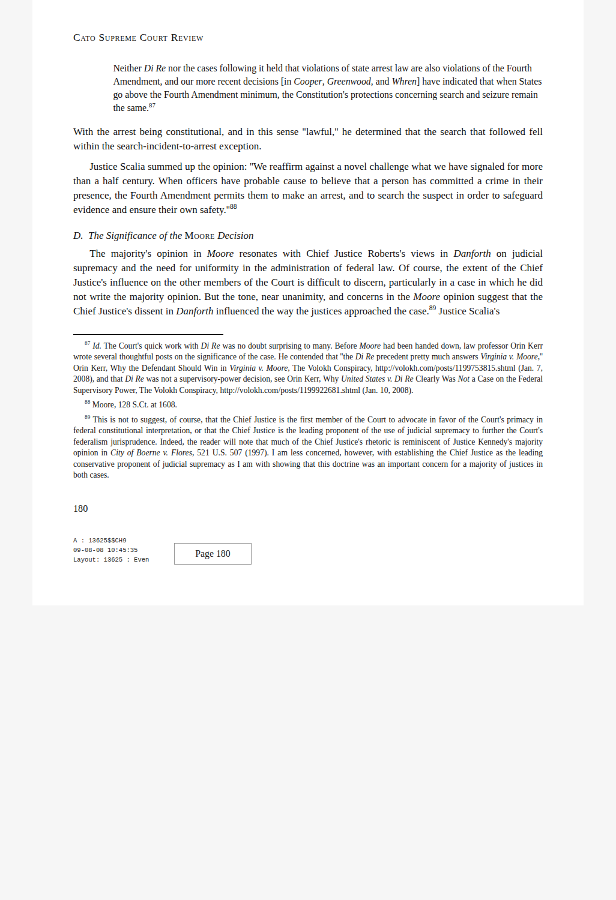Cato Supreme Court Review
Neither Di Re nor the cases following it held that violations of state arrest law are also violations of the Fourth Amendment, and our more recent decisions [in Cooper, Greenwood, and Whren] have indicated that when States go above the Fourth Amendment minimum, the Constitution's protections concerning search and seizure remain the same.87
With the arrest being constitutional, and in this sense ''lawful,'' he determined that the search that followed fell within the search-incident-to-arrest exception.
Justice Scalia summed up the opinion: ''We reaffirm against a novel challenge what we have signaled for more than a half century. When officers have probable cause to believe that a person has committed a crime in their presence, the Fourth Amendment permits them to make an arrest, and to search the suspect in order to safeguard evidence and ensure their own safety.''88
D. The Significance of the Moore Decision
The majority's opinion in Moore resonates with Chief Justice Roberts's views in Danforth on judicial supremacy and the need for uniformity in the administration of federal law. Of course, the extent of the Chief Justice's influence on the other members of the Court is difficult to discern, particularly in a case in which he did not write the majority opinion. But the tone, near unanimity, and concerns in the Moore opinion suggest that the Chief Justice's dissent in Danforth influenced the way the justices approached the case.89 Justice Scalia's
87 Id. The Court's quick work with Di Re was no doubt surprising to many. Before Moore had been handed down, law professor Orin Kerr wrote several thoughtful posts on the significance of the case. He contended that ''the Di Re precedent pretty much answers Virginia v. Moore,'' Orin Kerr, Why the Defendant Should Win in Virginia v. Moore, The Volokh Conspiracy, http://volokh.com/posts/1199753815.shtml (Jan. 7, 2008), and that Di Re was not a supervisory-power decision, see Orin Kerr, Why United States v. Di Re Clearly Was Not a Case on the Federal Supervisory Power, The Volokh Conspiracy, http://volokh.com/posts/1199922681.shtml (Jan. 10, 2008).
88 Moore, 128 S.Ct. at 1608.
89 This is not to suggest, of course, that the Chief Justice is the first member of the Court to advocate in favor of the Court's primacy in federal constitutional interpretation, or that the Chief Justice is the leading proponent of the use of judicial supremacy to further the Court's federalism jurisprudence. Indeed, the reader will note that much of the Chief Justice's rhetoric is reminiscent of Justice Kennedy's majority opinion in City of Boerne v. Flores, 521 U.S. 507 (1997). I am less concerned, however, with establishing the Chief Justice as the leading conservative proponent of judicial supremacy as I am with showing that this doctrine was an important concern for a majority of justices in both cases.
180
A : 13625$$CH9
09-08-08 10:45:35
Layout: 13625 : Even Page 180